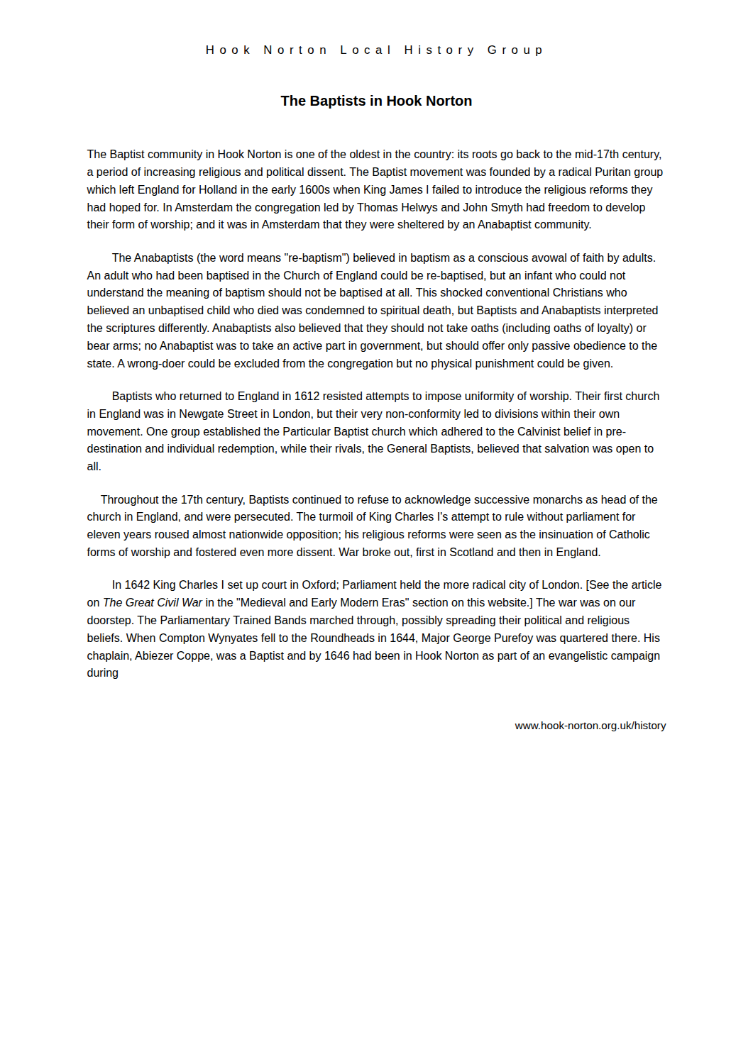Hook Norton Local History Group
The Baptists in Hook Norton
The Baptist community in Hook Norton is one of the oldest in the country: its roots go back to the mid-17th century, a period of increasing religious and political dissent. The Baptist movement was founded by a radical Puritan group which left England for Holland in the early 1600s when King James I failed to introduce the religious reforms they had hoped for. In Amsterdam the congregation led by Thomas Helwys and John Smyth had freedom to develop their form of worship; and it was in Amsterdam that they were sheltered by an Anabaptist community.
The Anabaptists (the word means "re-baptism") believed in baptism as a conscious avowal of faith by adults. An adult who had been baptised in the Church of England could be re-baptised, but an infant who could not understand the meaning of baptism should not be baptised at all. This shocked conventional Christians who believed an unbaptised child who died was condemned to spiritual death, but Baptists and Anabaptists interpreted the scriptures differently. Anabaptists also believed that they should not take oaths (including oaths of loyalty) or bear arms; no Anabaptist was to take an active part in government, but should offer only passive obedience to the state. A wrong-doer could be excluded from the congregation but no physical punishment could be given.
Baptists who returned to England in 1612 resisted attempts to impose uniformity of worship. Their first church in England was in Newgate Street in London, but their very non-conformity led to divisions within their own movement. One group established the Particular Baptist church which adhered to the Calvinist belief in pre-destination and individual redemption, while their rivals, the General Baptists, believed that salvation was open to all.
Throughout the 17th century, Baptists continued to refuse to acknowledge successive monarchs as head of the church in England, and were persecuted. The turmoil of King Charles I's attempt to rule without parliament for eleven years roused almost nationwide opposition; his religious reforms were seen as the insinuation of Catholic forms of worship and fostered even more dissent. War broke out, first in Scotland and then in England.
In 1642 King Charles I set up court in Oxford; Parliament held the more radical city of London. [See the article on The Great Civil War in the "Medieval and Early Modern Eras" section on this website.] The war was on our doorstep. The Parliamentary Trained Bands marched through, possibly spreading their political and religious beliefs. When Compton Wynyates fell to the Roundheads in 1644, Major George Purefoy was quartered there. His chaplain, Abiezer Coppe, was a Baptist and by 1646 had been in Hook Norton as part of an evangelistic campaign during
www.hook-norton.org.uk/history